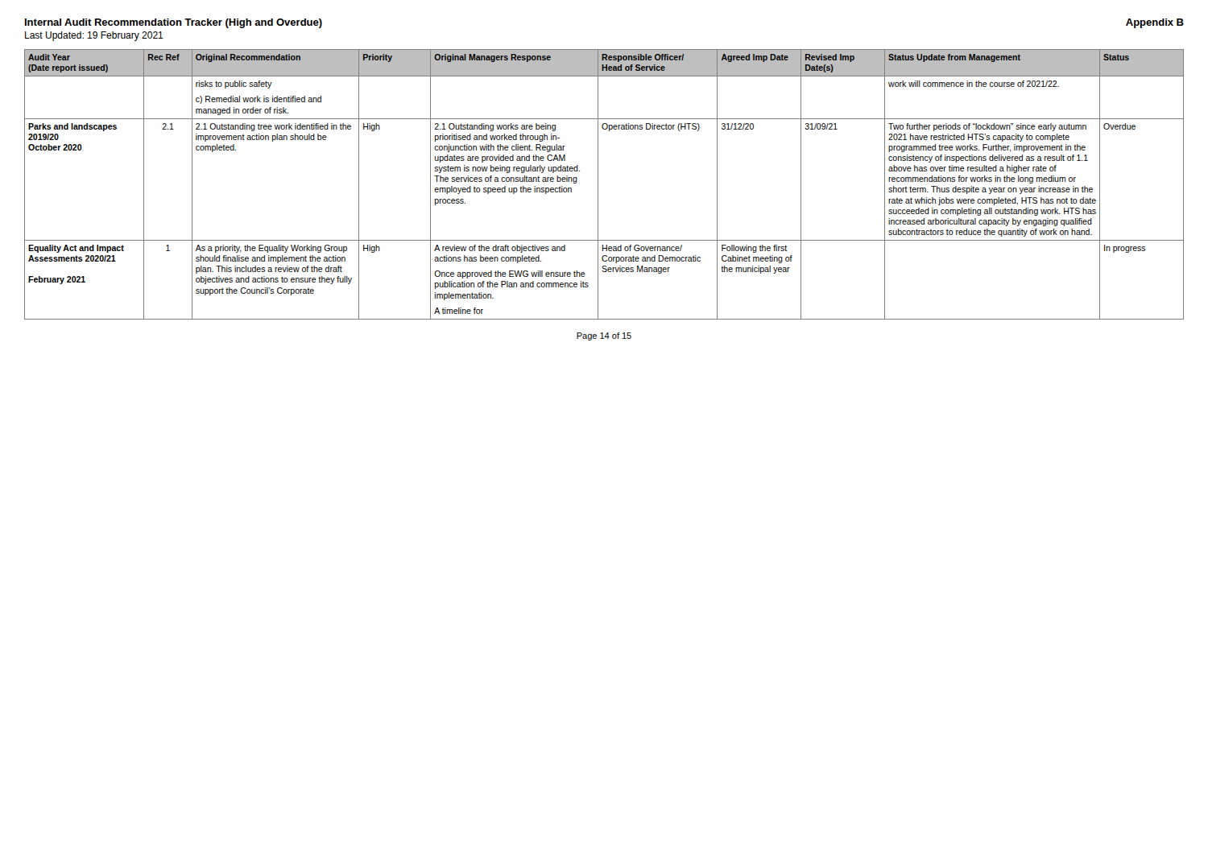Internal Audit Recommendation Tracker (High and Overdue)
Last Updated: 19 February 2021
Appendix B
| Audit Year (Date report issued) | Rec Ref | Original Recommendation | Priority | Original Managers Response | Responsible Officer/ Head of Service | Agreed Imp Date | Revised Imp Date(s) | Status Update from Management | Status |
| --- | --- | --- | --- | --- | --- | --- | --- | --- | --- |
| | | risks to public safety c) Remedial work is identified and managed in order of risk. | | | | | | work will commence in the course of 2021/22. | |
| Parks and landscapes 2019/20 October 2020 | 2.1 | 2.1 Outstanding tree work identified in the improvement action plan should be completed. | High | 2.1 Outstanding works are being prioritised and worked through in-conjunction with the client. Regular updates are provided and the CAM system is now being regularly updated. The services of a consultant are being employed to speed up the inspection process. | Operations Director (HTS) | 31/12/20 | 31/09/21 | Two further periods of “lockdown” since early autumn 2021 have restricted HTS’s capacity to complete programmed tree works. Further, improvement in the consistency of inspections delivered as a result of 1.1 above has over time resulted a higher rate of recommendations for works in the long medium or short term. Thus despite a year on year increase in the rate at which jobs were completed, HTS has not to date succeeded in completing all outstanding work. HTS has increased arboricultural capacity by engaging qualified subcontractors to reduce the quantity of work on hand. | Overdue |
| Equality Act and Impact Assessments 2020/21 February 2021 | 1 | As a priority, the Equality Working Group should finalise and implement the action plan. This includes a review of the draft objectives and actions to ensure they fully support the Council’s Corporate | High | A review of the draft objectives and actions has been completed. Once approved the EWG will ensure the publication of the Plan and commence its implementation. A timeline for | Head of Governance/ Corporate and Democratic Services Manager | Following the first Cabinet meeting of the municipal year | | | In progress |
Page 14 of 15